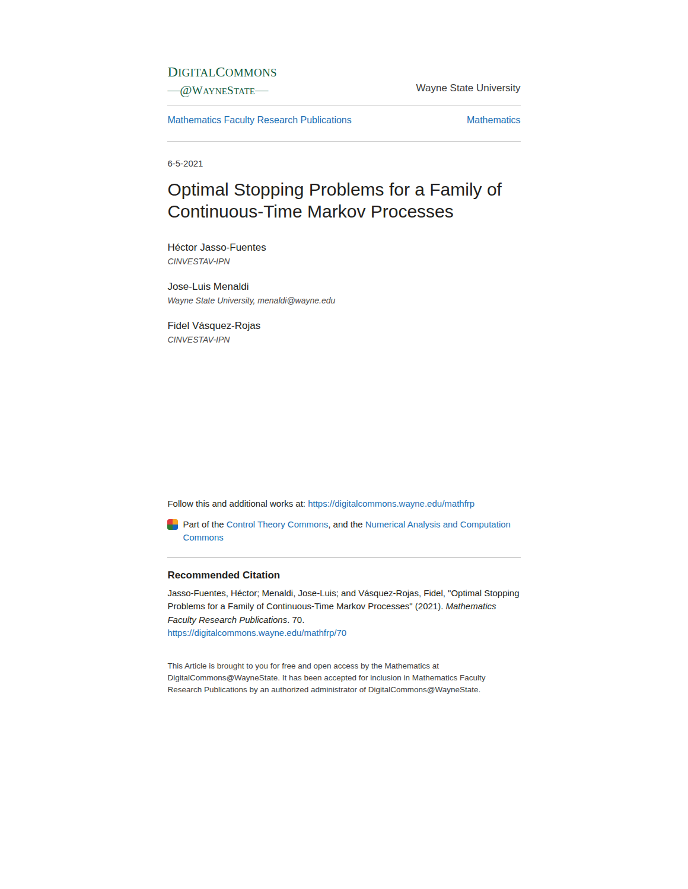DigitalCommons —@WayneState—
Wayne State University
Mathematics Faculty Research Publications Mathematics
6-5-2021
Optimal Stopping Problems for a Family of Continuous-Time Markov Processes
Héctor Jasso-Fuentes
CINVESTAV-IPN
Jose-Luis Menaldi
Wayne State University, menaldi@wayne.edu
Fidel Vásquez-Rojas
CINVESTAV-IPN
Follow this and additional works at: https://digitalcommons.wayne.edu/mathfrp
Part of the Control Theory Commons, and the Numerical Analysis and Computation Commons
Recommended Citation
Jasso-Fuentes, Héctor; Menaldi, Jose-Luis; and Vásquez-Rojas, Fidel, "Optimal Stopping Problems for a Family of Continuous-Time Markov Processes" (2021). Mathematics Faculty Research Publications. 70.
https://digitalcommons.wayne.edu/mathfrp/70
This Article is brought to you for free and open access by the Mathematics at DigitalCommons@WayneState. It has been accepted for inclusion in Mathematics Faculty Research Publications by an authorized administrator of DigitalCommons@WayneState.